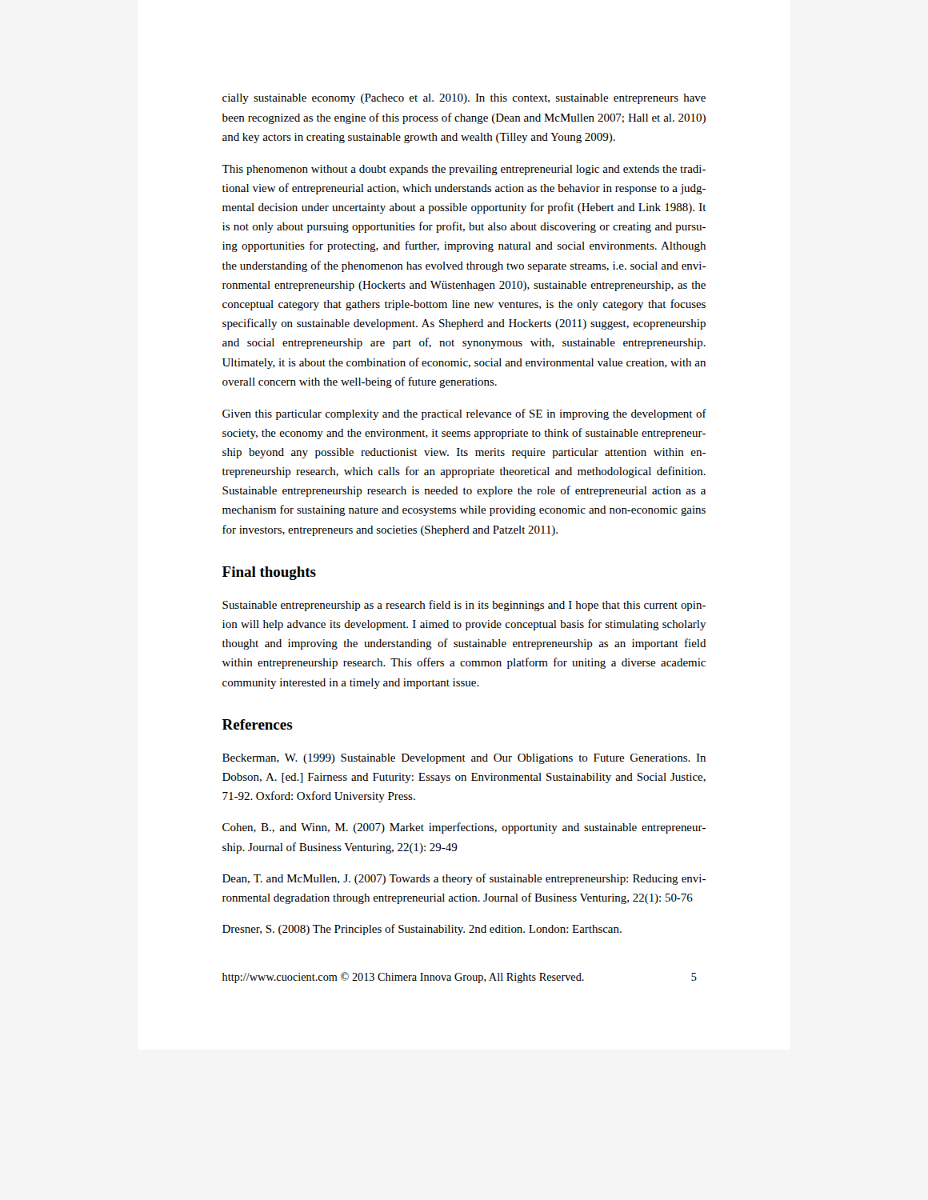cially sustainable economy (Pacheco et al. 2010). In this context, sustainable entrepreneurs have been recognized as the engine of this process of change (Dean and McMullen 2007; Hall et al. 2010) and key actors in creating sustainable growth and wealth (Tilley and Young 2009).
This phenomenon without a doubt expands the prevailing entrepreneurial logic and extends the traditional view of entrepreneurial action, which understands action as the behavior in response to a judgmental decision under uncertainty about a possible opportunity for profit (Hebert and Link 1988). It is not only about pursuing opportunities for profit, but also about discovering or creating and pursuing opportunities for protecting, and further, improving natural and social environments. Although the understanding of the phenomenon has evolved through two separate streams, i.e. social and environmental entrepreneurship (Hockerts and Wüstenhagen 2010), sustainable entrepreneurship, as the conceptual category that gathers triple-bottom line new ventures, is the only category that focuses specifically on sustainable development. As Shepherd and Hockerts (2011) suggest, ecopreneurship and social entrepreneurship are part of, not synonymous with, sustainable entrepreneurship. Ultimately, it is about the combination of economic, social and environmental value creation, with an overall concern with the well-being of future generations.
Given this particular complexity and the practical relevance of SE in improving the development of society, the economy and the environment, it seems appropriate to think of sustainable entrepreneurship beyond any possible reductionist view. Its merits require particular attention within entrepreneurship research, which calls for an appropriate theoretical and methodological definition. Sustainable entrepreneurship research is needed to explore the role of entrepreneurial action as a mechanism for sustaining nature and ecosystems while providing economic and non-economic gains for investors, entrepreneurs and societies (Shepherd and Patzelt 2011).
Final thoughts
Sustainable entrepreneurship as a research field is in its beginnings and I hope that this current opinion will help advance its development. I aimed to provide conceptual basis for stimulating scholarly thought and improving the understanding of sustainable entrepreneurship as an important field within entrepreneurship research. This offers a common platform for uniting a diverse academic community interested in a timely and important issue.
References
Beckerman, W. (1999) Sustainable Development and Our Obligations to Future Generations. In Dobson, A. [ed.] Fairness and Futurity: Essays on Environmental Sustainability and Social Justice, 71-92. Oxford: Oxford University Press.
Cohen, B., and Winn, M. (2007) Market imperfections, opportunity and sustainable entrepreneurship. Journal of Business Venturing, 22(1): 29-49
Dean, T. and McMullen, J. (2007) Towards a theory of sustainable entrepreneurship: Reducing environmental degradation through entrepreneurial action. Journal of Business Venturing, 22(1): 50-76
Dresner, S. (2008) The Principles of Sustainability. 2nd edition. London: Earthscan.
http://www.cuocient.com © 2013 Chimera Innova Group, All Rights Reserved. 5